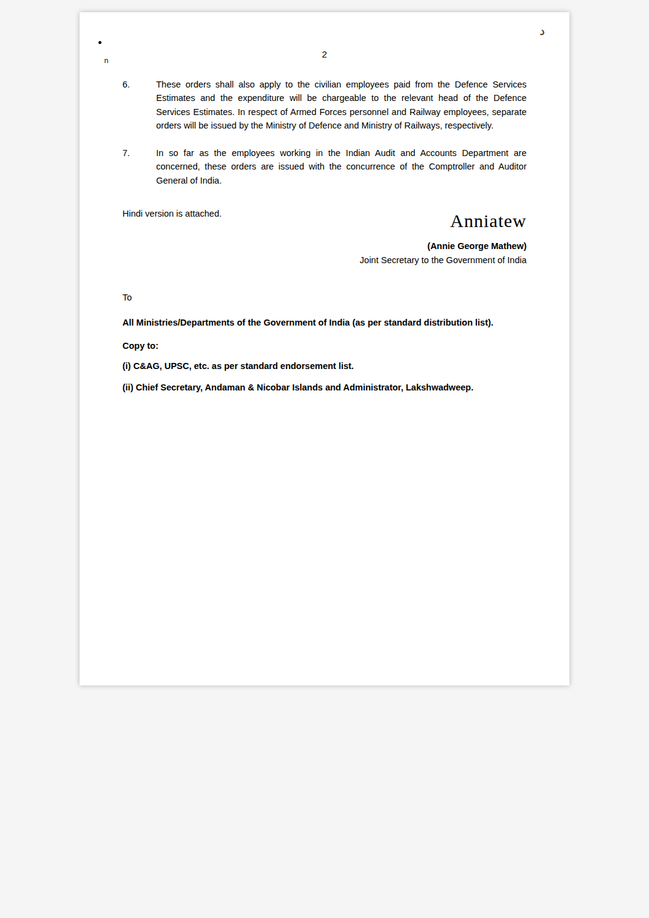د
ⁿ
•
2
6.
These orders shall also apply to the civilian employees paid from the Defence Services Estimates and the expenditure will be chargeable to the relevant head of the Defence Services Estimates. In respect of Armed Forces personnel and Railway employees, separate orders will be issued by the Ministry of Defence and Ministry of Railways, respectively.
7.
In so far as the employees working in the Indian Audit and Accounts Department are concerned, these orders are issued with the concurrence of the Comptroller and Auditor General of India.
Hindi version is attached.
Anniatew
(Annie George Mathew)
Joint Secretary to the Government of India
To
All Ministries/Departments of the Government of India (as per standard distribution list).
Copy to:
(i) C&AG, UPSC, etc. as per standard endorsement list.
(ii) Chief Secretary, Andaman & Nicobar Islands and Administrator, Lakshwadweep.